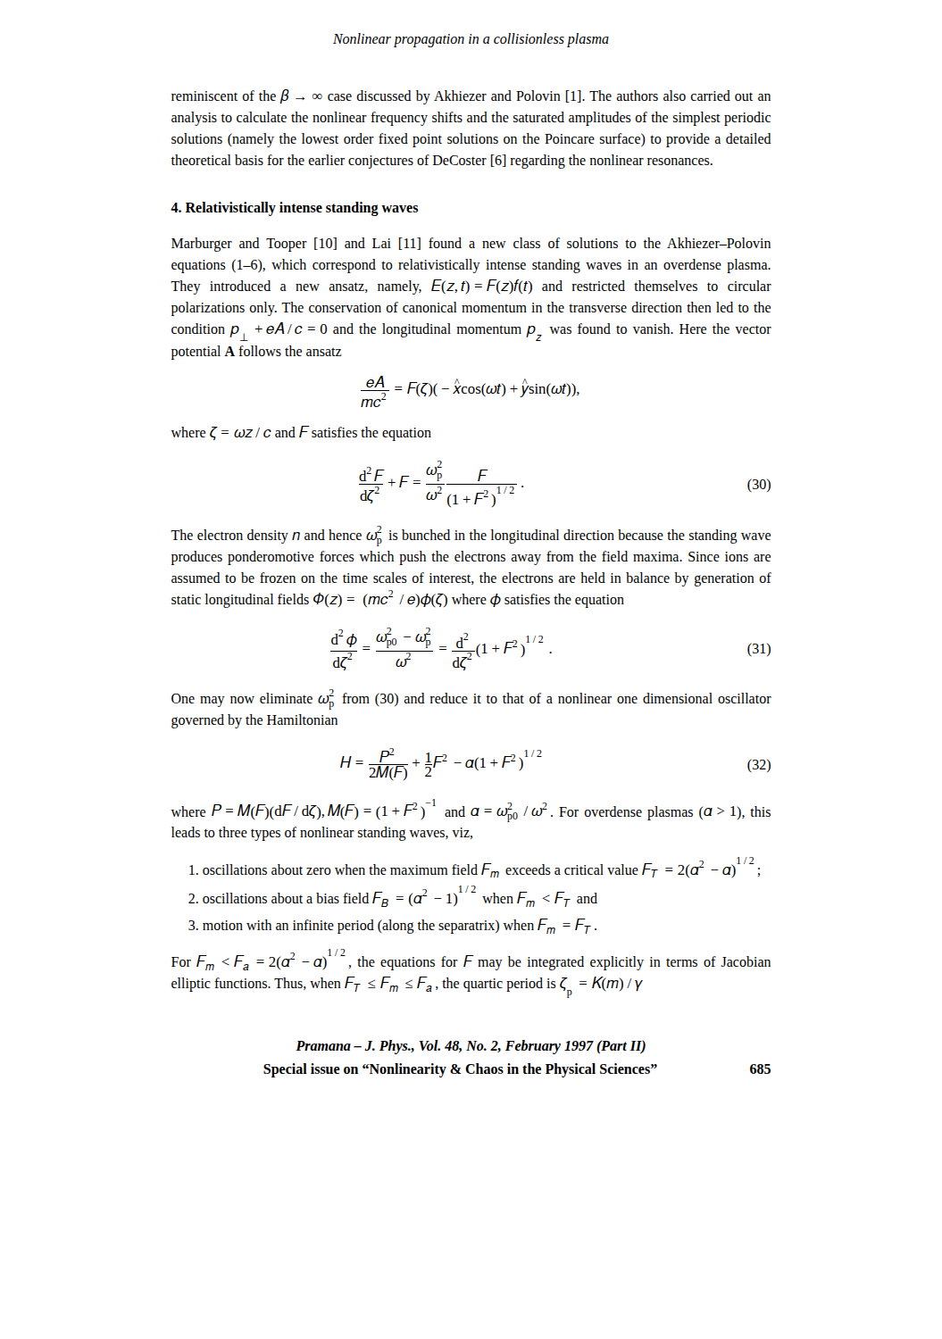Nonlinear propagation in a collisionless plasma
reminiscent of the β→∞ case discussed by Akhiezer and Polovin [1]. The authors also carried out an analysis to calculate the nonlinear frequency shifts and the saturated amplitudes of the simplest periodic solutions (namely the lowest order fixed point solutions on the Poincare surface) to provide a detailed theoretical basis for the earlier conjectures of DeCoster [6] regarding the nonlinear resonances.
4. Relativistically intense standing waves
Marburger and Tooper [10] and Lai [11] found a new class of solutions to the Akhiezer–Polovin equations (1–6), which correspond to relativistically intense standing waves in an overdense plasma. They introduced a new ansatz, namely, E(z,t)=F(z)f(t) and restricted themselves to circular polarizations only. The conservation of canonical momentum in the transverse direction then led to the condition p⊥+eA/c=0 and the longitudinal momentum pz was found to vanish. Here the vector potential A follows the ansatz
eAmc2 = F(ζ) ( −x^cos(ωt) + y^sin(ωt) ) ,
where ζ=ωz/c and F satisfies the equation
d2F dζ2 + F = ωp2 ω2 F (1+F2)1/2 .
(30)
The electron density n and hence ωp2 is bunched in the longitudinal direction because the standing wave produces ponderomotive forces which push the electrons away from the field maxima. Since ions are assumed to be frozen on the time scales of interest, the electrons are held in balance by generation of static longitudinal fields Φ(z)= (mc2/e)ϕ(ζ) where ϕ satisfies the equation
d2ϕ dζ2 = ωp02−ωp2 ω2 = d2 dζ2 (1+F2)1/2 .
(31)
One may now eliminate ωp2 from (30) and reduce it to that of a nonlinear one dimensional oscillator governed by the Hamiltonian
H = P2 2M(F) + 12 F2 − α (1+F2)1/2
(32)
where P=M(F)(dF/dζ),M(F)=(1+F2)−1 and α=ωp02/ω2. For overdense plasmas (α>1), this leads to three types of nonlinear standing waves, viz,
oscillations about zero when the maximum field Fm exceeds a critical value FT=2(α2−α)1/2;
oscillations about a bias field FB=(α2−1)1/2 when Fm<FT and
motion with an infinite period (along the separatrix) when Fm=FT.
For Fm<Fa=2(α2−α)1/2, the equations for F may be integrated explicitly in terms of Jacobian elliptic functions. Thus, when FT≤Fm≤Fa, the quartic period is ζp=K(m)/γ
Pramana – J. Phys., Vol. 48, No. 2, February 1997 (Part II)
Special issue on “Nonlinearity & Chaos in the Physical Sciences” 685